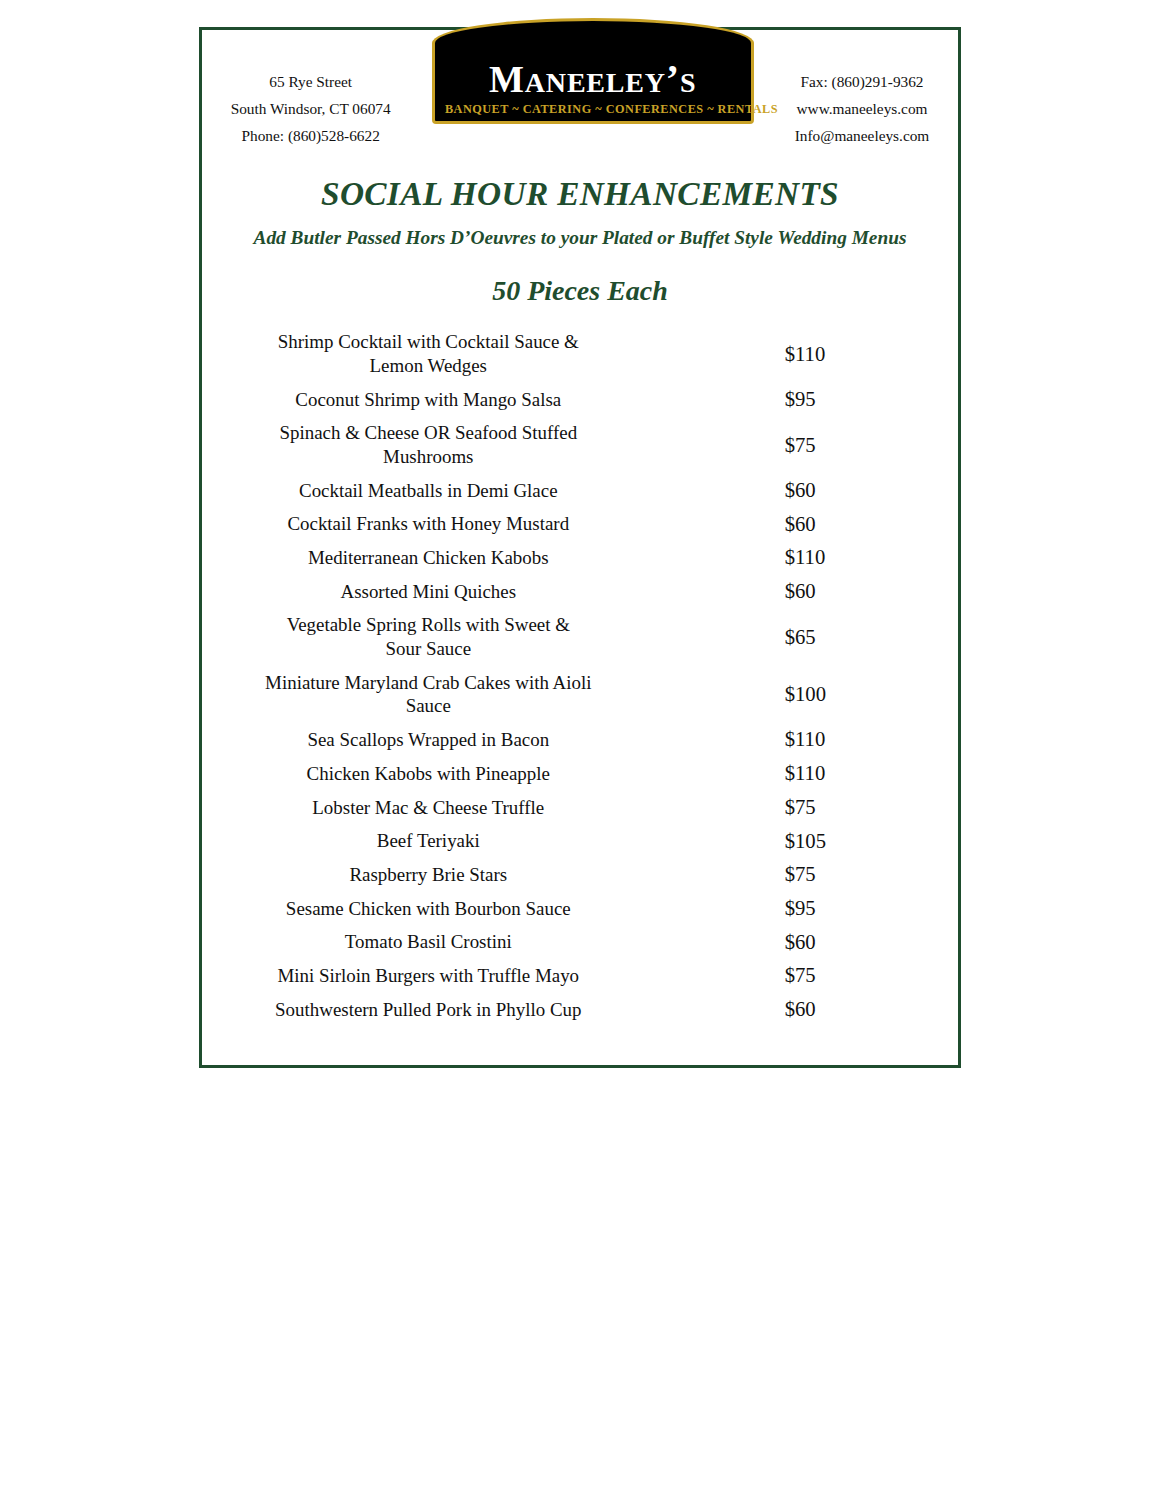65 Rye Street
South Windsor, CT 06074
Phone: (860)528-6622
Maneeley’s
BANQUET ~ CATERING ~ CONFERENCES ~ RENTALS
Fax: (860)291-9362
www.maneeleys.com
Info@maneeleys.com
SOCIAL HOUR ENHANCEMENTS
Add Butler Passed Hors D’Oeuvres to your Plated or Buffet Style Wedding Menus
50 Pieces Each
| Shrimp Cocktail with Cocktail Sauce & Lemon Wedges | $110 |
| Coconut Shrimp with Mango Salsa | $95 |
| Spinach & Cheese OR Seafood Stuffed Mushrooms | $75 |
| Cocktail Meatballs in Demi Glace | $60 |
| Cocktail Franks with Honey Mustard | $60 |
| Mediterranean Chicken Kabobs | $110 |
| Assorted Mini Quiches | $60 |
| Vegetable Spring Rolls with Sweet & Sour Sauce | $65 |
| Miniature Maryland Crab Cakes with Aioli Sauce | $100 |
| Sea Scallops Wrapped in Bacon | $110 |
| Chicken Kabobs with Pineapple | $110 |
| Lobster Mac & Cheese Truffle | $75 |
| Beef Teriyaki | $105 |
| Raspberry Brie Stars | $75 |
| Sesame Chicken with Bourbon Sauce | $95 |
| Tomato Basil Crostini | $60 |
| Mini Sirloin Burgers with Truffle Mayo | $75 |
| Southwestern Pulled Pork in Phyllo Cup | $60 |